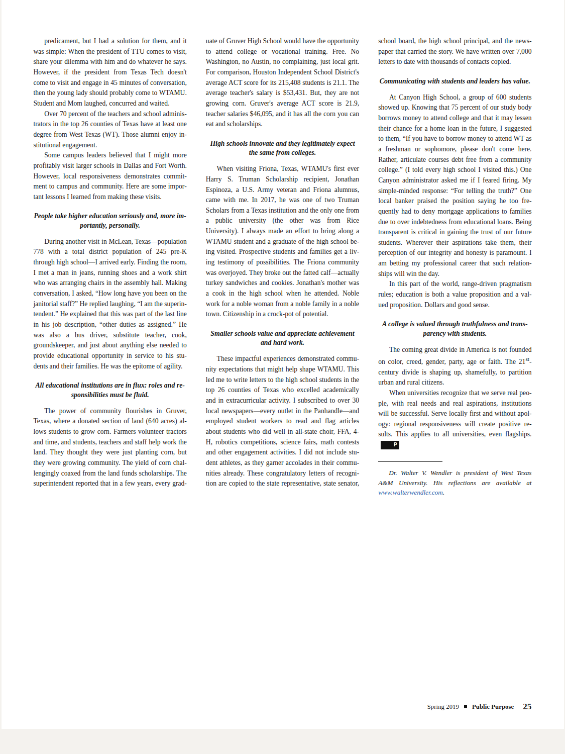predicament, but I had a solution for them, and it was simple: When the president of TTU comes to visit, share your dilemma with him and do whatever he says. However, if the president from Texas Tech doesn't come to visit and engage in 45 minutes of conversation, then the young lady should probably come to WTAMU. Student and Mom laughed, concurred and waited.
Over 70 percent of the teachers and school administrators in the top 26 counties of Texas have at least one degree from West Texas (WT). Those alumni enjoy institutional engagement.
Some campus leaders believed that I might more profitably visit larger schools in Dallas and Fort Worth. However, local responsiveness demonstrates commitment to campus and community. Here are some important lessons I learned from making these visits.
People take higher education seriously and, more importantly, personally.
During another visit in McLean, Texas—population 778 with a total district population of 245 pre-K through high school—I arrived early. Finding the room, I met a man in jeans, running shoes and a work shirt who was arranging chairs in the assembly hall. Making conversation, I asked, “How long have you been on the janitorial staff?” He replied laughing, “I am the superintendent.” He explained that this was part of the last line in his job description, “other duties as assigned.” He was also a bus driver, substitute teacher, cook, groundskeeper, and just about anything else needed to provide educational opportunity in service to his students and their families. He was the epitome of agility.
All educational institutions are in flux: roles and responsibilities must be fluid.
The power of community flourishes in Gruver, Texas, where a donated section of land (640 acres) allows students to grow corn. Farmers volunteer tractors and time, and students, teachers and staff help work the land. They thought they were just planting corn, but they were growing community. The yield of corn challengingly coaxed from the land funds scholarships. The superintendent reported that in a few years, every graduate of Gruver High School would have the opportunity to attend college or vocational training. Free. No Washington, no Austin, no complaining, just local grit. For comparison, Houston Independent School District's average ACT score for its 215,408 students is 21.1. The average teacher's salary is $53,431. But, they are not growing corn. Gruver's average ACT score is 21.9, teacher salaries $46,095, and it has all the corn you can eat and scholarships.
High schools innovate and they legitimately expect the same from colleges.
When visiting Friona, Texas, WTAMU's first ever Harry S. Truman Scholarship recipient, Jonathan Espinoza, a U.S. Army veteran and Friona alumnus, came with me. In 2017, he was one of two Truman Scholars from a Texas institution and the only one from a public university (the other was from Rice University). I always made an effort to bring along a WTAMU student and a graduate of the high school being visited. Prospective students and families get a living testimony of possibilities. The Friona community was overjoyed. They broke out the fatted calf—actually turkey sandwiches and cookies. Jonathan's mother was a cook in the high school when he attended. Noble work for a noble woman from a noble family in a noble town. Citizenship in a crock-pot of potential.
Smaller schools value and appreciate achievement and hard work.
These impactful experiences demonstrated community expectations that might help shape WTAMU. This led me to write letters to the high school students in the top 26 counties of Texas who excelled academically and in extracurricular activity. I subscribed to over 30 local newspapers—every outlet in the Panhandle—and employed student workers to read and flag articles about students who did well in all-state choir, FFA, 4-H, robotics competitions, science fairs, math contests and other engagement activities. I did not include student athletes, as they garner accolades in their communities already. These congratulatory letters of recognition are copied to the state representative, state senator, school board, the high school principal, and the newspaper that carried the story. We have written over 7,000 letters to date with thousands of contacts copied.
Communicating with students and leaders has value.
At Canyon High School, a group of 600 students showed up. Knowing that 75 percent of our study body borrows money to attend college and that it may lessen their chance for a home loan in the future, I suggested to them, “If you have to borrow money to attend WT as a freshman or sophomore, please don't come here. Rather, articulate courses debt free from a community college.” (I told every high school I visited this.) One Canyon administrator asked me if I feared firing. My simple-minded response: “For telling the truth?” One local banker praised the position saying he too frequently had to deny mortgage applications to families due to over indebtedness from educational loans. Being transparent is critical in gaining the trust of our future students. Wherever their aspirations take them, their perception of our integrity and honesty is paramount. I am betting my professional career that such relationships will win the day.
In this part of the world, range-driven pragmatism rules; education is both a value proposition and a valued proposition. Dollars and good sense.
A college is valued through truthfulness and transparency with students.
The coming great divide in America is not founded on color, creed, gender, party, age or faith. The 21st-century divide is shaping up, shamefully, to partition urban and rural citizens.
When universities recognize that we serve real people, with real needs and real aspirations, institutions will be successful. Serve locally first and without apology: regional responsiveness will create positive results. This applies to all universities, even flagships.P
Dr. Walter V. Wendler is president of West Texas A&M University. His reflections are available at www.walterwendler.com.
Spring 2019 Public Purpose 25